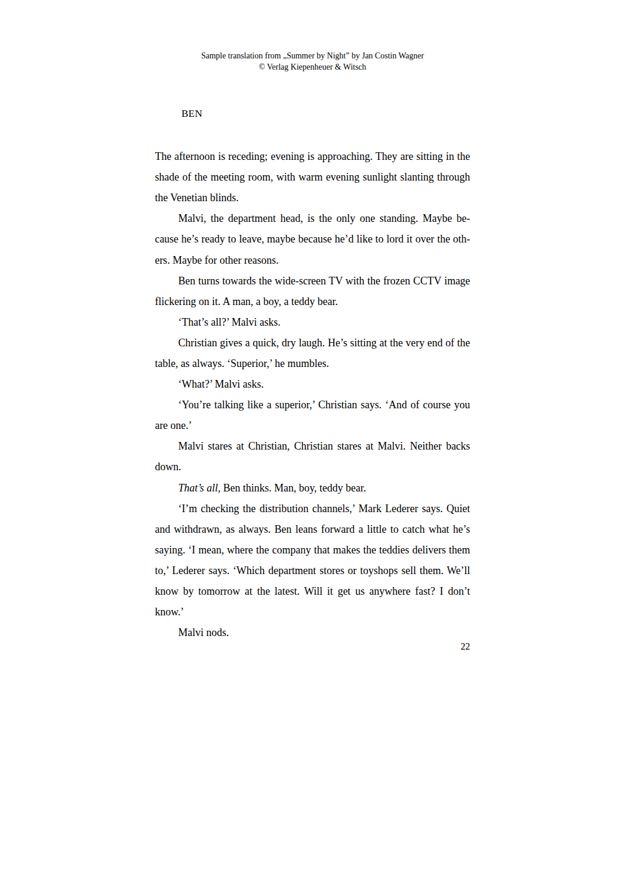Sample translation from „Summer by Night” by Jan Costin Wagner
© Verlag Kiepenheuer & Witsch
BEN
The afternoon is receding; evening is approaching. They are sitting in the shade of the meeting room, with warm evening sunlight slanting through the Venetian blinds.
Malvi, the department head, is the only one standing. Maybe because he’s ready to leave, maybe because he’d like to lord it over the others. Maybe for other reasons.
Ben turns towards the wide-screen TV with the frozen CCTV image flickering on it. A man, a boy, a teddy bear.
‘That’s all?’ Malvi asks.
Christian gives a quick, dry laugh. He’s sitting at the very end of the table, as always. ‘Superior,’ he mumbles.
‘What?’ Malvi asks.
‘You’re talking like a superior,’ Christian says. ‘And of course you are one.’
Malvi stares at Christian, Christian stares at Malvi. Neither backs down.
That’s all, Ben thinks. Man, boy, teddy bear.
‘I’m checking the distribution channels,’ Mark Lederer says. Quiet and withdrawn, as always. Ben leans forward a little to catch what he’s saying. ‘I mean, where the company that makes the teddies delivers them to,’ Lederer says. ‘Which department stores or toyshops sell them. We’ll know by tomorrow at the latest. Will it get us anywhere fast? I don’t know.’
Malvi nods.
22